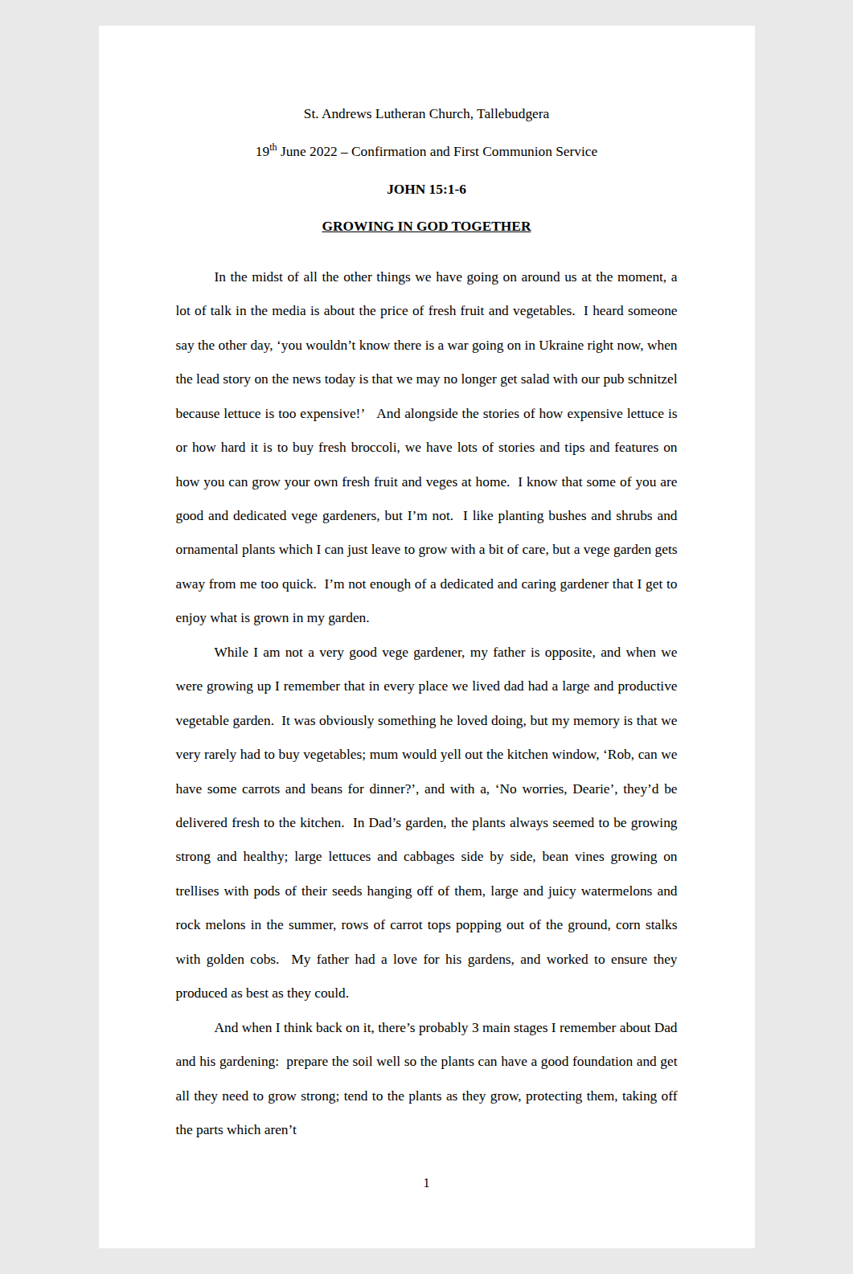St. Andrews Lutheran Church, Tallebudgera
19th June 2022 – Confirmation and First Communion Service
JOHN 15:1-6
GROWING IN GOD TOGETHER
In the midst of all the other things we have going on around us at the moment, a lot of talk in the media is about the price of fresh fruit and vegetables. I heard someone say the other day, ‘you wouldn’t know there is a war going on in Ukraine right now, when the lead story on the news today is that we may no longer get salad with our pub schnitzel because lettuce is too expensive!’ And alongside the stories of how expensive lettuce is or how hard it is to buy fresh broccoli, we have lots of stories and tips and features on how you can grow your own fresh fruit and veges at home. I know that some of you are good and dedicated vege gardeners, but I’m not. I like planting bushes and shrubs and ornamental plants which I can just leave to grow with a bit of care, but a vege garden gets away from me too quick. I’m not enough of a dedicated and caring gardener that I get to enjoy what is grown in my garden.
While I am not a very good vege gardener, my father is opposite, and when we were growing up I remember that in every place we lived dad had a large and productive vegetable garden. It was obviously something he loved doing, but my memory is that we very rarely had to buy vegetables; mum would yell out the kitchen window, ‘Rob, can we have some carrots and beans for dinner?’, and with a, ‘No worries, Dearie’, they’d be delivered fresh to the kitchen. In Dad’s garden, the plants always seemed to be growing strong and healthy; large lettuces and cabbages side by side, bean vines growing on trellises with pods of their seeds hanging off of them, large and juicy watermelons and rock melons in the summer, rows of carrot tops popping out of the ground, corn stalks with golden cobs. My father had a love for his gardens, and worked to ensure they produced as best as they could.
And when I think back on it, there’s probably 3 main stages I remember about Dad and his gardening: prepare the soil well so the plants can have a good foundation and get all they need to grow strong; tend to the plants as they grow, protecting them, taking off the parts which aren’t
1